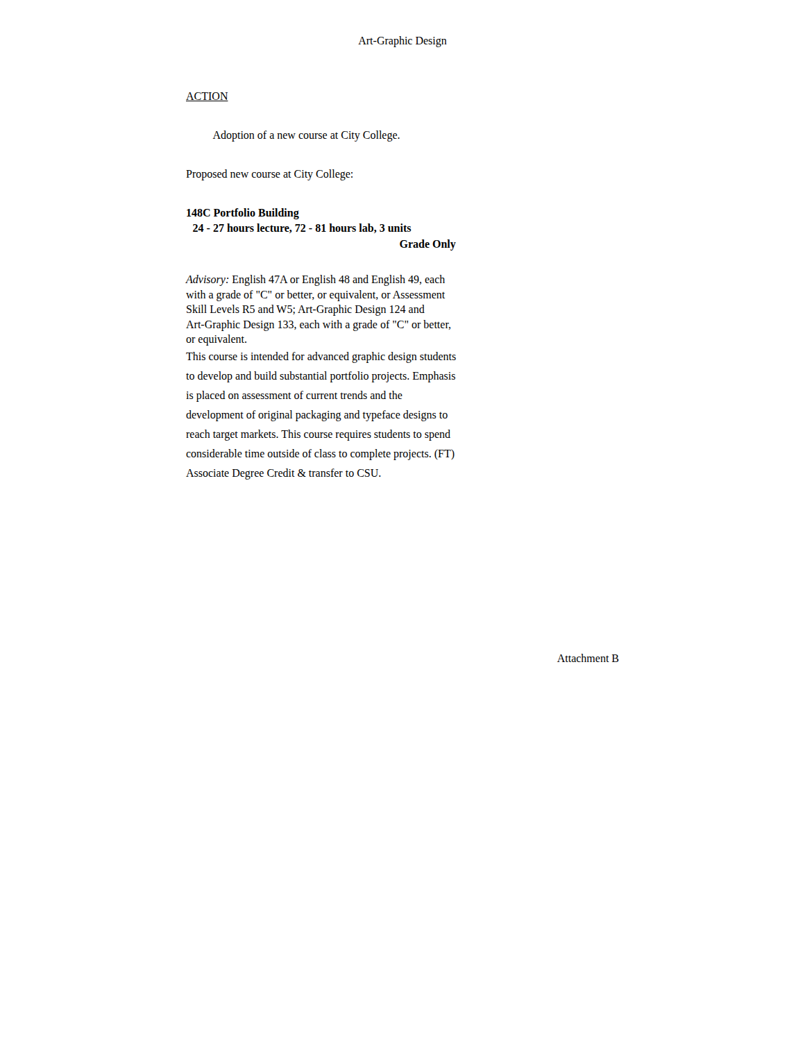Art-Graphic Design
ACTION
Adoption of a new course at City College.
Proposed new course at City College:
148C Portfolio Building
24 - 27 hours lecture, 72 - 81 hours lab, 3 units
Grade Only
Advisory: English 47A or English 48 and English 49, each with a grade of "C" or better, or equivalent, or Assessment Skill Levels R5 and W5; Art-Graphic Design 124 and
Art-Graphic Design 133, each with a grade of "C" or better, or equivalent.
This course is intended for advanced graphic design students to develop and build substantial portfolio projects. Emphasis is placed on assessment of current trends and the development of original packaging and typeface designs to reach target markets. This course requires students to spend considerable time outside of class to complete projects. (FT) Associate Degree Credit & transfer to CSU.
Attachment B